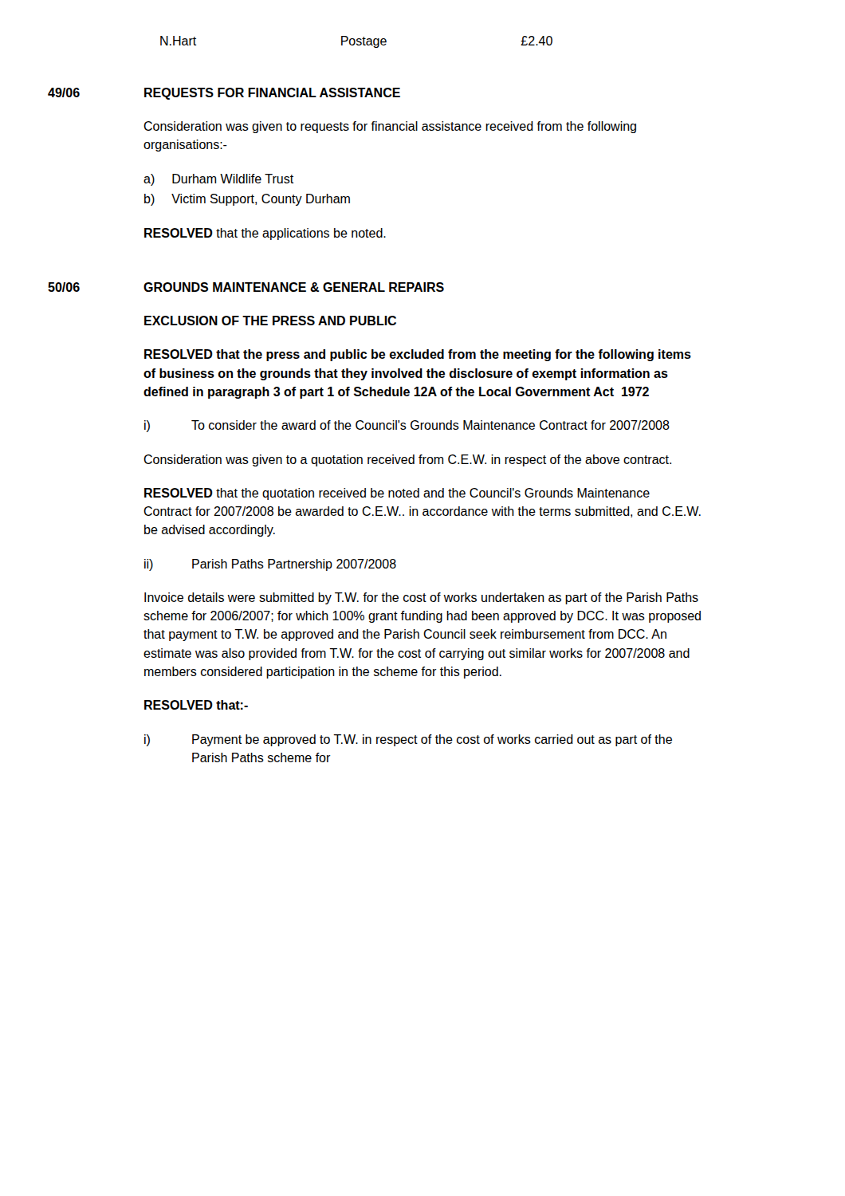N.Hart Postage £2.40
49/06
Requests for Financial Assistance
Consideration was given to requests for financial assistance received from the following organisations:-
a) Durham Wildlife Trust
b) Victim Support, County Durham
RESOLVED that the applications be noted.
50/06
Grounds Maintenance & General Repairs
Exclusion of the Press and Public
RESOLVED that the press and public be excluded from the meeting for the following items of business on the grounds that they involved the disclosure of exempt information as defined in paragraph 3 of part 1 of Schedule 12A of the Local Government Act 1972
i)
To consider the award of the Council's Grounds Maintenance Contract for 2007/2008
Consideration was given to a quotation received from C.E.W. in respect of the above contract.
RESOLVED that the quotation received be noted and the Council's Grounds Maintenance Contract for 2007/2008 be awarded to C.E.W.. in accordance with the terms submitted, and C.E.W. be advised accordingly.
ii)
Parish Paths Partnership 2007/2008
Invoice details were submitted by T.W. for the cost of works undertaken as part of the Parish Paths scheme for 2006/2007; for which 100% grant funding had been approved by DCC. It was proposed that payment to T.W. be approved and the Parish Council seek reimbursement from DCC. An estimate was also provided from T.W. for the cost of carrying out similar works for 2007/2008 and members considered participation in the scheme for this period.
RESOLVED that:-
i)
Payment be approved to T.W. in respect of the cost of works carried out as part of the Parish Paths scheme for